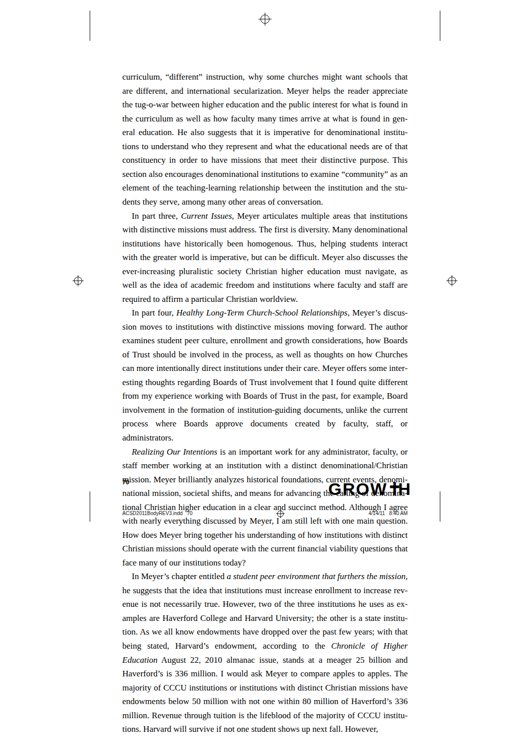curriculum, “different” instruction, why some churches might want schools that are different, and international secularization. Meyer helps the reader appreciate the tug-o-war between higher education and the public interest for what is found in the curriculum as well as how faculty many times arrive at what is found in general education. He also suggests that it is imperative for denominational institutions to understand who they represent and what the educational needs are of that constituency in order to have missions that meet their distinctive purpose. This section also encourages denominational institutions to examine “community” as an element of the teaching-learning relationship between the institution and the students they serve, among many other areas of conversation.
In part three, Current Issues, Meyer articulates multiple areas that institutions with distinctive missions must address. The first is diversity. Many denominational institutions have historically been homogenous. Thus, helping students interact with the greater world is imperative, but can be difficult. Meyer also discusses the ever-increasing pluralistic society Christian higher education must navigate, as well as the idea of academic freedom and institutions where faculty and staff are required to affirm a particular Christian worldview.
In part four, Healthy Long-Term Church-School Relationships, Meyer’s discussion moves to institutions with distinctive missions moving forward. The author examines student peer culture, enrollment and growth considerations, how Boards of Trust should be involved in the process, as well as thoughts on how Churches can more intentionally direct institutions under their care. Meyer offers some interesting thoughts regarding Boards of Trust involvement that I found quite different from my experience working with Boards of Trust in the past, for example, Board involvement in the formation of institution-guiding documents, unlike the current process where Boards approve documents created by faculty, staff, or administrators.
Realizing Our Intentions is an important work for any administrator, faculty, or staff member working at an institution with a distinct denominational/Christian mission. Meyer brilliantly analyzes historical foundations, current events, denominational mission, societal shifts, and means for advancing the calling of denominational Christian higher education in a clear and succinct method. Although I agree with nearly everything discussed by Meyer, I am still left with one main question. How does Meyer bring together his understanding of how institutions with distinct Christian missions should operate with the current financial viability questions that face many of our institutions today?
In Meyer’s chapter entitled a student peer environment that furthers the mission, he suggests that the idea that institutions must increase enrollment to increase revenue is not necessarily true. However, two of the three institutions he uses as examples are Haverford College and Harvard University; the other is a state institution. As we all know endowments have dropped over the past few years; with that being stated, Harvard’s endowment, according to the Chronicle of Higher Education August 22, 2010 almanac issue, stands at a meager 25 billion and Haverford’s is 336 million. I would ask Meyer to compare apples to apples. The majority of CCCU institutions or institutions with distinct Christian missions have endowments below 50 million with not one within 80 million of Haverford’s 336 million. Revenue through tuition is the lifeblood of the majority of CCCU institutions. Harvard will survive if not one student shows up next fall. However,
70
GROW✝H
ACSD2011BodyREV3.indd 70 4/14/11 8:40 AM